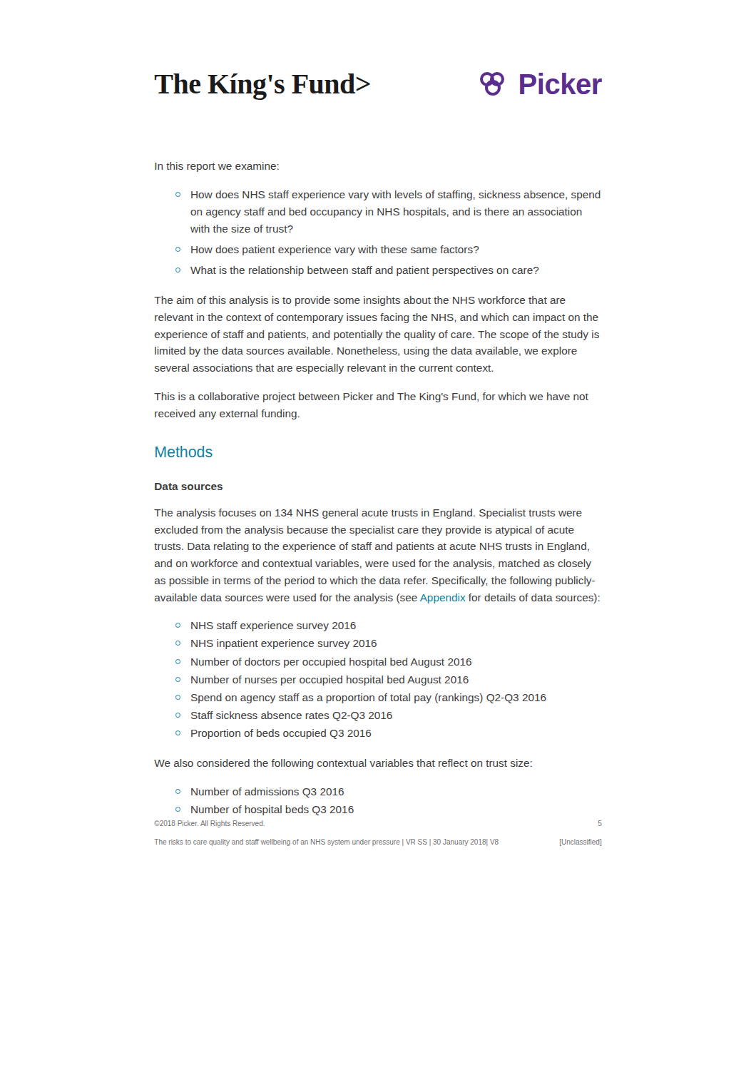The Kíng's Fund>
Picker
In this report we examine:
How does NHS staff experience vary with levels of staffing, sickness absence, spend on agency staff and bed occupancy in NHS hospitals, and is there an association with the size of trust?
How does patient experience vary with these same factors?
What is the relationship between staff and patient perspectives on care?
The aim of this analysis is to provide some insights about the NHS workforce that are relevant in the context of contemporary issues facing the NHS, and which can impact on the experience of staff and patients, and potentially the quality of care. The scope of the study is limited by the data sources available. Nonetheless, using the data available, we explore several associations that are especially relevant in the current context.
This is a collaborative project between Picker and The King's Fund, for which we have not received any external funding.
Methods
Data sources
The analysis focuses on 134 NHS general acute trusts in England. Specialist trusts were excluded from the analysis because the specialist care they provide is atypical of acute trusts. Data relating to the experience of staff and patients at acute NHS trusts in England, and on workforce and contextual variables, were used for the analysis, matched as closely as possible in terms of the period to which the data refer. Specifically, the following publicly-available data sources were used for the analysis (see Appendix for details of data sources):
NHS staff experience survey 2016
NHS inpatient experience survey 2016
Number of doctors per occupied hospital bed August 2016
Number of nurses per occupied hospital bed August 2016
Spend on agency staff as a proportion of total pay (rankings) Q2-Q3 2016
Staff sickness absence rates Q2-Q3 2016
Proportion of beds occupied Q3 2016
We also considered the following contextual variables that reflect on trust size:
Number of admissions Q3 2016
Number of hospital beds Q3 2016
©2018 Picker. All Rights Reserved. 5
The risks to care quality and staff wellbeing of an NHS system under pressure | VR SS | 30 January 2018| V8 [Unclassified]